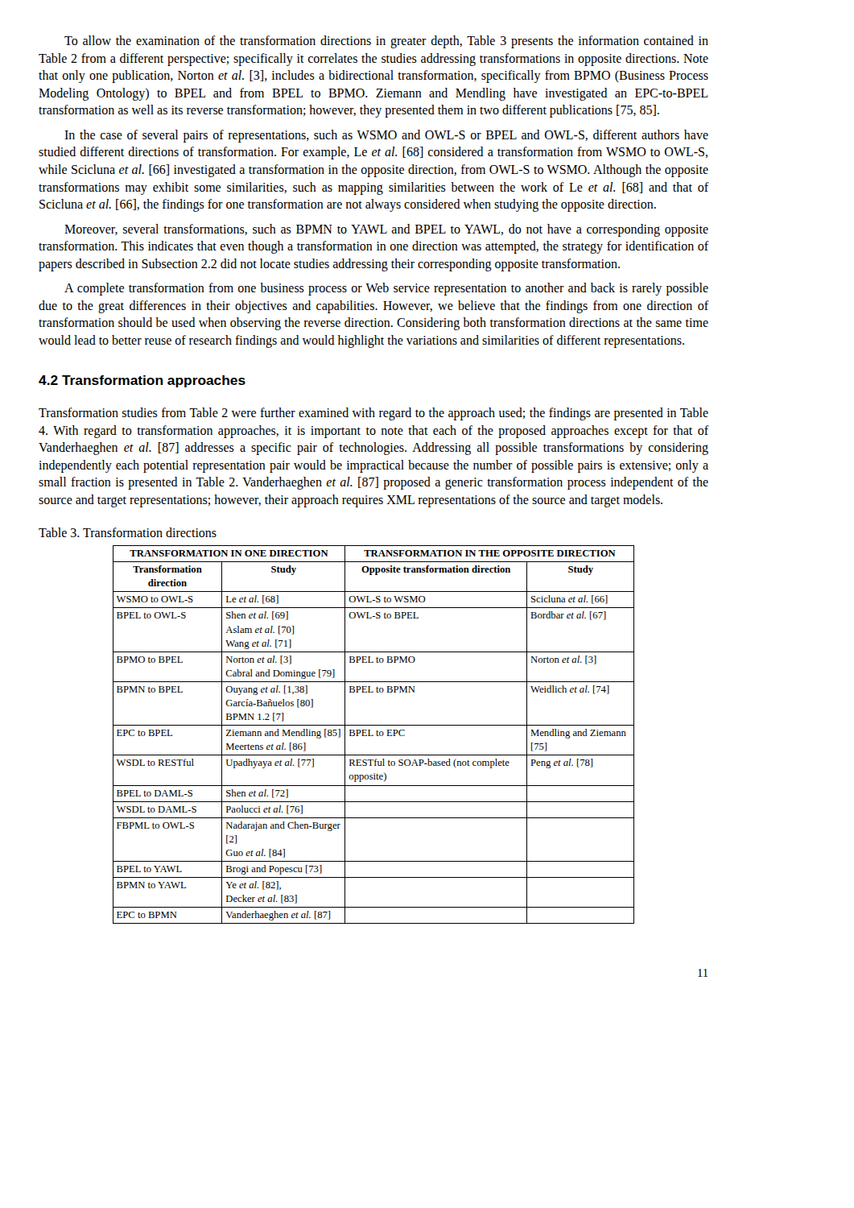To allow the examination of the transformation directions in greater depth, Table 3 presents the information contained in Table 2 from a different perspective; specifically it correlates the studies addressing transformations in opposite directions. Note that only one publication, Norton et al. [3], includes a bidirectional transformation, specifically from BPMO (Business Process Modeling Ontology) to BPEL and from BPEL to BPMO. Ziemann and Mendling have investigated an EPC-to-BPEL transformation as well as its reverse transformation; however, they presented them in two different publications [75, 85].
In the case of several pairs of representations, such as WSMO and OWL-S or BPEL and OWL-S, different authors have studied different directions of transformation. For example, Le et al. [68] considered a transformation from WSMO to OWL-S, while Scicluna et al. [66] investigated a transformation in the opposite direction, from OWL-S to WSMO. Although the opposite transformations may exhibit some similarities, such as mapping similarities between the work of Le et al. [68] and that of Scicluna et al. [66], the findings for one transformation are not always considered when studying the opposite direction.
Moreover, several transformations, such as BPMN to YAWL and BPEL to YAWL, do not have a corresponding opposite transformation. This indicates that even though a transformation in one direction was attempted, the strategy for identification of papers described in Subsection 2.2 did not locate studies addressing their corresponding opposite transformation.
A complete transformation from one business process or Web service representation to another and back is rarely possible due to the great differences in their objectives and capabilities. However, we believe that the findings from one direction of transformation should be used when observing the reverse direction. Considering both transformation directions at the same time would lead to better reuse of research findings and would highlight the variations and similarities of different representations.
4.2 Transformation approaches
Transformation studies from Table 2 were further examined with regard to the approach used; the findings are presented in Table 4. With regard to transformation approaches, it is important to note that each of the proposed approaches except for that of Vanderhaeghen et al. [87] addresses a specific pair of technologies. Addressing all possible transformations by considering independently each potential representation pair would be impractical because the number of possible pairs is extensive; only a small fraction is presented in Table 2. Vanderhaeghen et al. [87] proposed a generic transformation process independent of the source and target representations; however, their approach requires XML representations of the source and target models.
Table 3. Transformation directions
| TRANSFORMATION IN ONE DIRECTION | TRANSFORMATION IN THE OPPOSITE DIRECTION |
| --- | --- |
| Transformation direction | Study | Opposite transformation direction | Study |
| WSMO to OWL-S | Le et al. [68] | OWL-S to WSMO | Scicluna et al. [66] |
| BPEL to OWL-S | Shen et al. [69] Aslam et al. [70] Wang et al. [71] | OWL-S to BPEL | Bordbar et al. [67] |
| BPMO to BPEL | Norton et al. [3] Cabral and Domingue [79] | BPEL to BPMO | Norton et al. [3] |
| BPMN to BPEL | Ouyang et al. [1,38] García-Bañuelos [80] BPMN 1.2 [7] | BPEL to BPMN | Weidlich et al. [74] |
| EPC to BPEL | Ziemann and Mendling [85] Meertens et al. [86] | BPEL to EPC | Mendling and Ziemann [75] |
| WSDL to RESTful | Upadhyaya et al. [77] | RESTful to SOAP-based (not complete opposite) | Peng et al. [78] |
| BPEL to DAML-S | Shen et al. [72] | | |
| WSDL to DAML-S | Paolucci et al. [76] | | |
| FBPML to OWL-S | Nadarajan and Chen-Burger [2] Guo et al. [84] | | |
| BPEL to YAWL | Brogi and Popescu [73] | | |
| BPMN to YAWL | Ye et al. [82], Decker et al. [83] | | |
| EPC to BPMN | Vanderhaeghen et al. [87] | | |
11